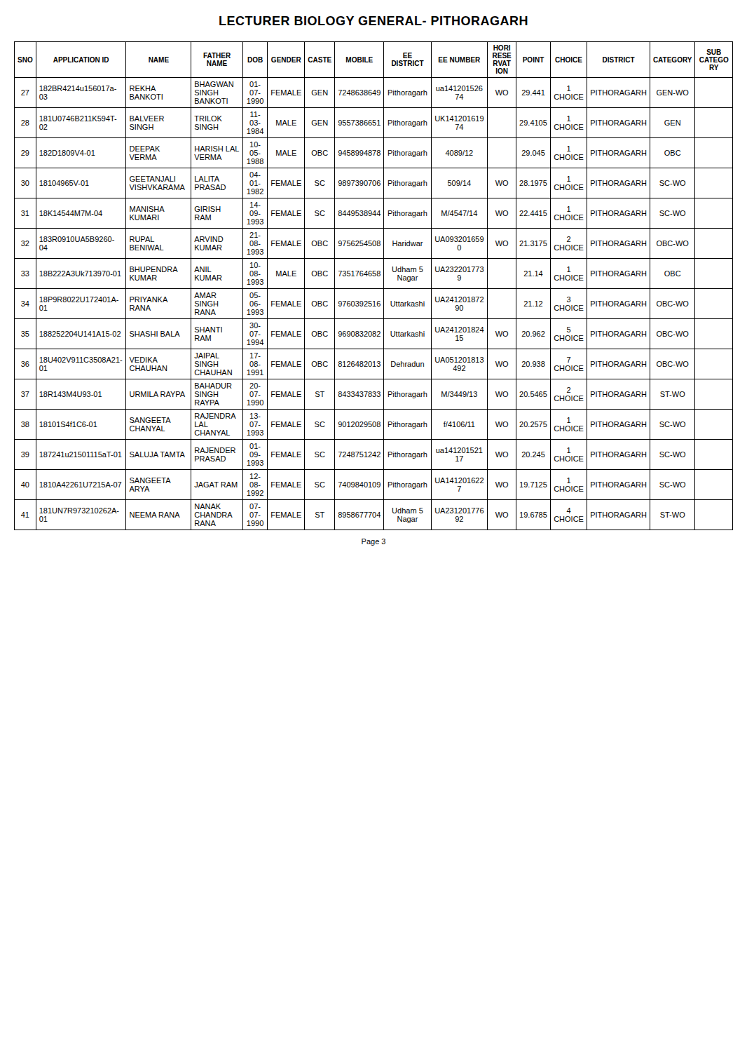LECTURER BIOLOGY GENERAL- PITHORAGARH
| SNO | APPLICATION ID | NAME | FATHER NAME | DOB | GENDER | CASTE | MOBILE | EE DISTRICT | EE NUMBER | HORI RESE RVAT ION | POINT | CHOICE | DISTRICT | CATEGORY | SUB CATEGO RY |
| --- | --- | --- | --- | --- | --- | --- | --- | --- | --- | --- | --- | --- | --- | --- | --- |
| 27 | 182BR4214u156017a-03 | REKHA BANKOTI | BHAGWAN SINGH BANKOTI | 01-07-1990 | FEMALE | GEN | 7248638649 | Pithoragarh | ua141201526 74 | WO | 29.441 | 1 CHOICE | PITHORAGARH | GEN-WO | |
| 28 | 181U0746B211K594T-02 | BALVEER SINGH | TRILOK SINGH | 11-03-1984 | MALE | GEN | 9557386651 | Pithoragarh | UK141201619 74 | | 29.4105 | 1 CHOICE | PITHORAGARH | GEN | |
| 29 | 182D1809V4-01 | DEEPAK VERMA | HARISH LAL VERMA | 10-05-1988 | MALE | OBC | 9458994878 | Pithoragarh | 4089/12 | | 29.045 | 1 CHOICE | PITHORAGARH | OBC | |
| 30 | 18104965V-01 | GEETANJALI VISHVKARAMA | LALITA PRASAD | 04-01-1982 | FEMALE | SC | 9897390706 | Pithoragarh | 509/14 | WO | 28.1975 | 1 CHOICE | PITHORAGARH | SC-WO | |
| 31 | 18K14544M7M-04 | MANISHA KUMARI | GIRISH RAM | 14-09-1993 | FEMALE | SC | 8449538944 | Pithoragarh | M/4547/14 | WO | 22.4415 | 1 CHOICE | PITHORAGARH | SC-WO | |
| 32 | 183R0910UA5B9260-04 | RUPAL BENIWAL | ARVIND KUMAR | 21-08-1993 | FEMALE | OBC | 9756254508 | Haridwar | UA093201659 0 | WO | 21.3175 | 2 CHOICE | PITHORAGARH | OBC-WO | |
| 33 | 18B222A3Uk713970-01 | BHUPENDRA KUMAR | ANIL KUMAR | 10-08-1993 | MALE | OBC | 7351764658 | Udham 5 Nagar | UA232201773 9 | | 21.14 | 1 CHOICE | PITHORAGARH | OBC | |
| 34 | 18P9R8022U172401A-01 | PRIYANKA RANA | AMAR SINGH RANA | 05-06-1993 | FEMALE | OBC | 9760392516 | Uttarkashi | UA241201872 90 | | 21.12 | 3 CHOICE | PITHORAGARH | OBC-WO | |
| 35 | 188252204U141A15-02 | SHASHI BALA | SHANTI RAM | 30-07-1994 | FEMALE | OBC | 9690832082 | Uttarkashi | UA241201824 15 | WO | 20.962 | 5 CHOICE | PITHORAGARH | OBC-WO | |
| 36 | 18U402V911C3508A21-01 | VEDIKA CHAUHAN | JAIPAL SINGH CHAUHAN | 17-08-1991 | FEMALE | OBC | 8126482013 | Dehradun | UA051201813 492 | WO | 20.938 | 7 CHOICE | PITHORAGARH | OBC-WO | |
| 37 | 18R143M4U93-01 | URMILA RAYPA | BAHADUR SINGH RAYPA | 20-07-1990 | FEMALE | ST | 8433437833 | Pithoragarh | M/3449/13 | WO | 20.5465 | 2 CHOICE | PITHORAGARH | ST-WO | |
| 38 | 18101S4f1C6-01 | SANGEETA CHANYAL | RAJENDRA LAL CHANYAL | 13-07-1993 | FEMALE | SC | 9012029508 | Pithoragarh | f/4106/11 | WO | 20.2575 | 1 CHOICE | PITHORAGARH | SC-WO | |
| 39 | 187241u21501115aT-01 | SALUJA TAMTA | RAJENDER PRASAD | 01-09-1993 | FEMALE | SC | 7248751242 | Pithoragarh | ua141201521 17 | WO | 20.245 | 1 CHOICE | PITHORAGARH | SC-WO | |
| 40 | 1810A42261U7215A-07 | SANGEETA ARYA | JAGAT RAM | 12-08-1992 | FEMALE | SC | 7409840109 | Pithoragarh | UA141201622 7 | WO | 19.7125 | 1 CHOICE | PITHORAGARH | SC-WO | |
| 41 | 181UN7R973210262A-01 | NEEMA RANA | NANAK CHANDRA RANA | 07-07-1990 | FEMALE | ST | 8958677704 | Udham 5 Nagar | UA231201776 92 | WO | 19.6785 | 4 CHOICE | PITHORAGARH | ST-WO | |
Page 3